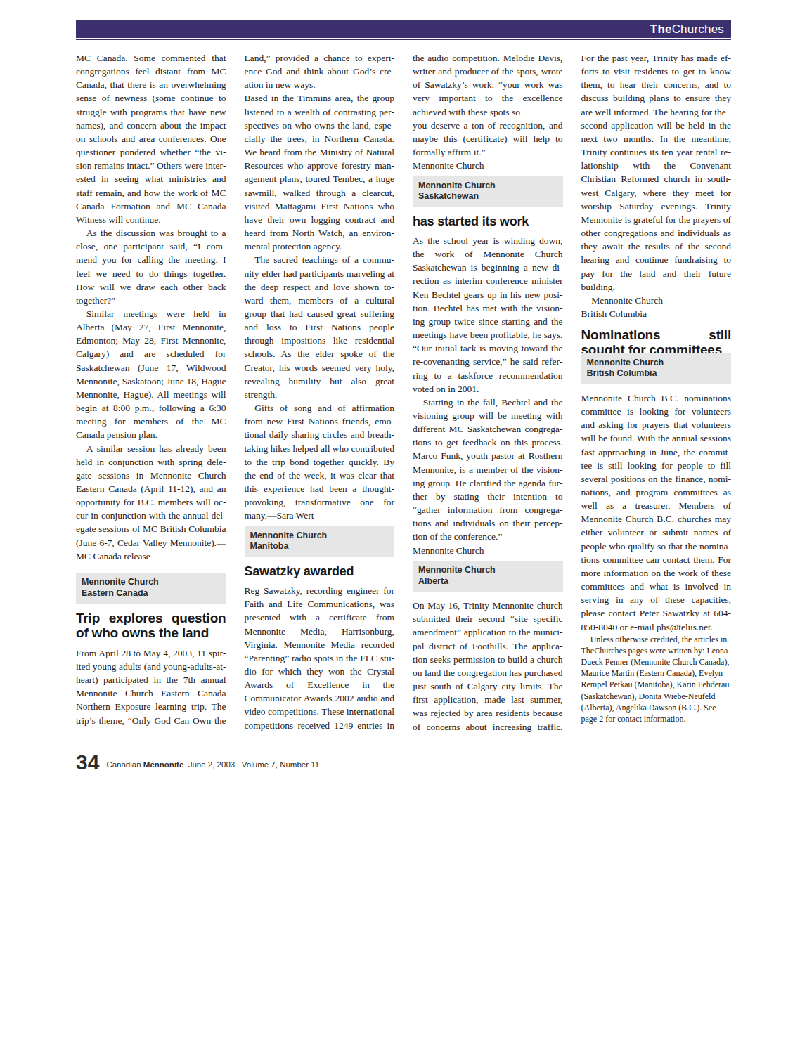The Churches
MC Canada. Some commented that congregations feel distant from MC Canada, that there is an overwhelming sense of newness (some continue to struggle with programs that have new names), and concern about the impact on schools and area conferences. One questioner pondered whether “the vision remains intact.” Others were interested in seeing what ministries and staff remain, and how the work of MC Canada Formation and MC Canada Witness will continue.
As the discussion was brought to a close, one participant said, “I commend you for calling the meeting. I feel we need to do things together. How will we draw each other back together?”
Similar meetings were held in Alberta (May 27, First Mennonite, Edmonton; May 28, First Mennonite, Calgary) and are scheduled for Saskatchewan (June 17, Wildwood Mennonite, Saskatoon; June 18, Hague Mennonite, Hague). All meetings will begin at 8:00 p.m., following a 6:30 meeting for members of the MC Canada pension plan.
A similar session has already been held in conjunction with spring delegate sessions in Mennonite Church Eastern Canada (April 11-12), and an opportunity for B.C. members will occur in conjunction with the annual delegate sessions of MC British Columbia (June 6-7, Cedar Valley Mennonite).—MC Canada release
Mennonite Church
Eastern Canada
Trip explores question of who owns the land
From April 28 to May 4, 2003, 11 spirited young adults (and young-adults-at-heart) participated in the 7th annual Mennonite Church Eastern Canada Northern Exposure learning trip. The trip’s theme, “Only God Can Own the Land,” provided a chance to experience God and think about God’s creation in new ways.
Based in the Timmins area, the group listened to a wealth of contrasting perspectives on who owns the land, especially the trees, in Northern Canada. We heard from the Ministry of Natural Resources who approve forestry management plans, toured Tembec, a huge sawmill, walked through a clearcut, visited Mattagami First Nations who have their own logging contract and heard from North Watch, an environmental protection agency.
The sacred teachings of a community elder had participants marveling at the deep respect and love shown toward them, members of a cultural group that had caused great suffering and loss to First Nations people through impositions like residential schools. As the elder spoke of the Creator, his words seemed very holy, revealing humility but also great strength.
Gifts of song and of affirmation from new First Nations friends, emotional daily sharing circles and breathtaking hikes helped all who contributed to the trip bond together quickly. By the end of the week, it was clear that this experience had been a thought-provoking, transformative one for many.—Sara Wert
Mennonite Church
Mennonite Church
Manitoba
Sawatzky awarded
Reg Sawatzky, recording engineer for Faith and Life Communications, was presented with a certificate from Mennonite Media, Harrisonburg, Virginia. Mennonite Media recorded “Parenting” radio spots in the FLC studio for which they won the Crystal Awards of Excellence in the Communicator Awards 2002 audio and video competitions. These international competitions received 1249 entries in the audio competition. Melodie Davis, writer and producer of the spots, wrote of Sawatzky’s work: “your work was very important to the excellence achieved with these spots so
you deserve a ton of recognition, and maybe this (certificate) will help to formally affirm it.”
Mennonite Church
Saskatchewan
Mennonite Church
Saskatchewan
has started its work
As the school year is winding down, the work of Mennonite Church Saskatchewan is beginning a new direction as interim conference minister Ken Bechtel gears up in his new position. Bechtel has met with the visioning group twice since starting and the meetings have been profitable, he says. “Our initial tack is moving toward the re-covenanting service,” he said referring to a taskforce recommendation voted on in 2001.
Starting in the fall, Bechtel and the visioning group will be meeting with different MC Saskatchewan congregations to get feedback on this process. Marco Funk, youth pastor at Rosthern Mennonite, is a member of the visioning group. He clarified the agenda further by stating their intention to “gather information from congregations and individuals on their perception of the conference.”
Mennonite Church
Alberta
Mennonite Church
Alberta
On May 16, Trinity Mennonite church submitted their second “site specific amendment” application to the municipal district of Foothills. The application seeks permission to build a church on land the congregation has purchased just south of Calgary city limits. The first application, made last summer, was rejected by area residents because of concerns about increasing traffic. For the past year, Trinity has made efforts to visit residents to get to know them, to hear their concerns, and to discuss building plans to ensure they are well informed. The hearing for the
second application will be held in the next two months. In the meantime, Trinity continues its ten year rental relationship with the Convenant Christian Reformed church in southwest Calgary, where they meet for worship Saturday evenings. Trinity Mennonite is grateful for the prayers of other congregations and individuals as they await the results of the second hearing and continue fundraising to pay for the land and their future building.
Mennonite Church
British Columbia
Nominations still sought for committees
Mennonite Church
British Columbia
Mennonite Church B.C. nominations committee is looking for volunteers and asking for prayers that volunteers will be found. With the annual sessions fast approaching in June, the committee is still looking for people to fill several positions on the finance, nominations, and program committees as well as a treasurer. Members of Mennonite Church B.C. churches may either volunteer or submit names of people who qualify so that the nominations committee can contact them. For more information on the work of these committees and what is involved in serving in any of these capacities, please contact Peter Sawatzky at 604-850-8040 or e-mail phs@telus.net.
Unless otherwise credited, the articles in TheChurches pages were written by: Leona Dueck Penner (Mennonite Church Canada), Maurice Martin (Eastern Canada), Evelyn Rempel Petkau (Manitoba), Karin Fehderau (Saskatchewan), Donita Wiebe-Neufeld (Alberta), Angelika Dawson (B.C.). See page 2 for contact information.
34
Canadian Mennonite June 2, 2003 Volume 7, Number 11